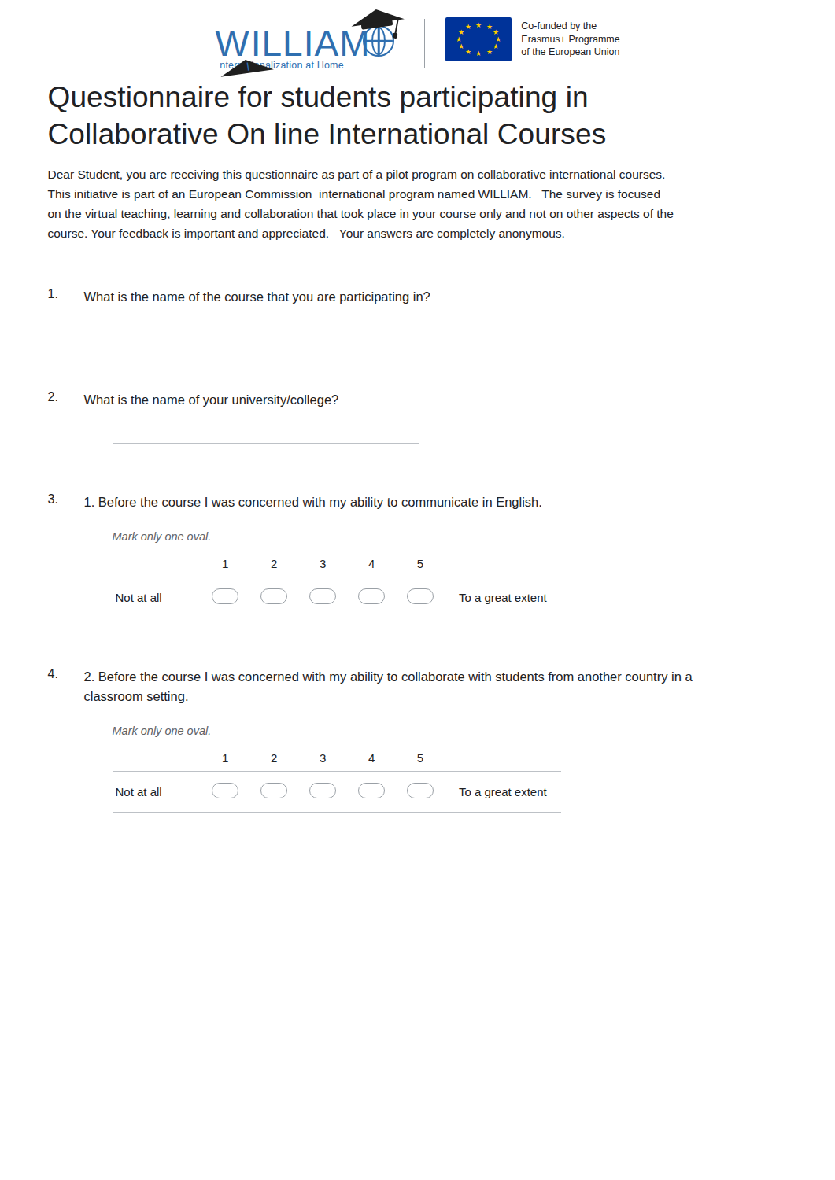WILLIAM
Internationalization at Home
★ ★ ★ ★ ★ ★ ★ ★ ★ ★ ★ ★
Co-funded by the
Erasmus+ Programme
of the European Union
Questionnaire for students participating in Collaborative On line International Courses
Dear Student, you are receiving this questionnaire as part of a pilot program on collaborative international courses. This initiative is part of an European Commission international program named WILLIAM. The survey is focused on the virtual teaching, learning and collaboration that took place in your course only and not on other aspects of the course. Your feedback is important and appreciated. Your answers are completely anonymous.
What is the name of the course that you are participating in?
What is the name of your university/college?
1. Before the course I was concerned with my ability to communicate in English.
Mark only one oval.
| | 1 | 2 | 3 | 4 | 5 | |
| --- | --- | --- | --- | --- | --- | --- |
| Not at all | | | | | | To a great extent |
2. Before the course I was concerned with my ability to collaborate with students from another country in a classroom setting.
Mark only one oval.
| | 1 | 2 | 3 | 4 | 5 | |
| --- | --- | --- | --- | --- | --- | --- |
| Not at all | | | | | | To a great extent |